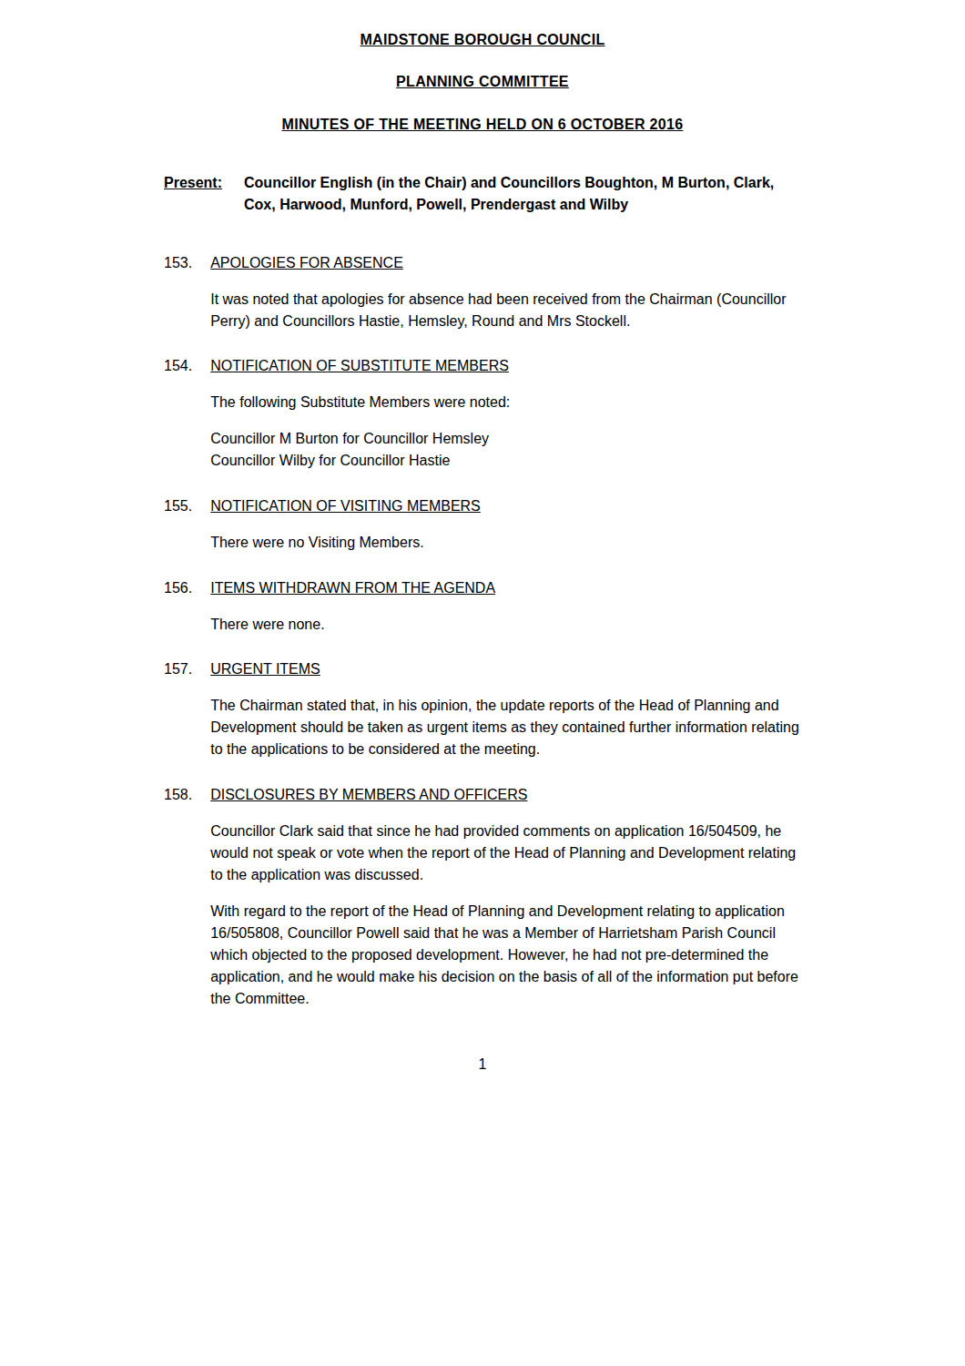MAIDSTONE BOROUGH COUNCIL
PLANNING COMMITTEE
MINUTES OF THE MEETING HELD ON 6 OCTOBER 2016
Present:
Councillor English (in the Chair) and Councillors Boughton, M Burton, Clark, Cox, Harwood, Munford, Powell, Prendergast and Wilby
Apologies for Absence
It was noted that apologies for absence had been received from the Chairman (Councillor Perry) and Councillors Hastie, Hemsley, Round and Mrs Stockell.
Notification of Substitute Members
The following Substitute Members were noted:
Councillor M Burton for Councillor Hemsley
Councillor Wilby for Councillor Hastie
Notification of Visiting Members
There were no Visiting Members.
Items Withdrawn from the Agenda
There were none.
Urgent Items
The Chairman stated that, in his opinion, the update reports of the Head of Planning and Development should be taken as urgent items as they contained further information relating to the applications to be considered at the meeting.
Disclosures by Members and Officers
Councillor Clark said that since he had provided comments on application 16/504509, he would not speak or vote when the report of the Head of Planning and Development relating to the application was discussed.
With regard to the report of the Head of Planning and Development relating to application 16/505808, Councillor Powell said that he was a Member of Harrietsham Parish Council which objected to the proposed development. However, he had not pre-determined the application, and he would make his decision on the basis of all of the information put before the Committee.
1